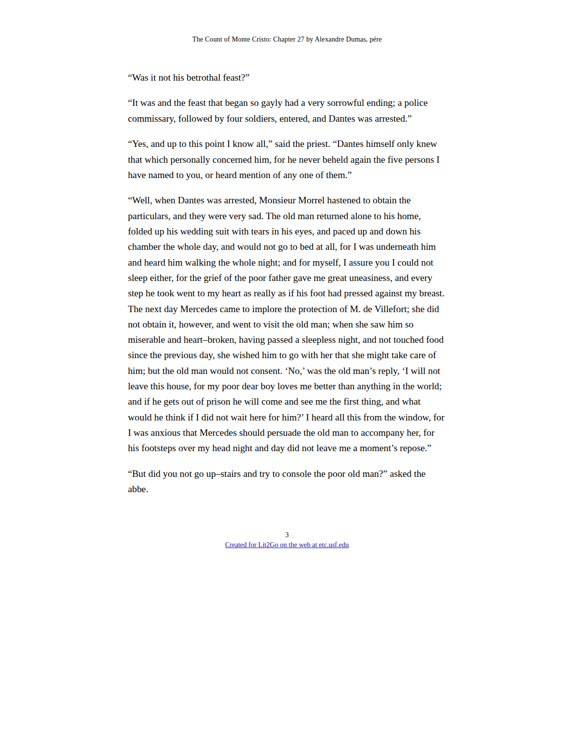The Count of Monte Cristo: Chapter 27 by Alexandre Dumas, pére
“Was it not his betrothal feast?”
“It was and the feast that began so gayly had a very sorrowful ending; a police commissary, followed by four soldiers, entered, and Dantes was arrested.”
“Yes, and up to this point I know all,” said the priest. “Dantes himself only knew that which personally concerned him, for he never beheld again the five persons I have named to you, or heard mention of any one of them.”
“Well, when Dantes was arrested, Monsieur Morrel hastened to obtain the particulars, and they were very sad. The old man returned alone to his home, folded up his wedding suit with tears in his eyes, and paced up and down his chamber the whole day, and would not go to bed at all, for I was underneath him and heard him walking the whole night; and for myself, I assure you I could not sleep either, for the grief of the poor father gave me great uneasiness, and every step he took went to my heart as really as if his foot had pressed against my breast. The next day Mercedes came to implore the protection of M. de Villefort; she did not obtain it, however, and went to visit the old man; when she saw him so miserable and heart–broken, having passed a sleepless night, and not touched food since the previous day, she wished him to go with her that she might take care of him; but the old man would not consent. ‘No,’ was the old man’s reply, ‘I will not leave this house, for my poor dear boy loves me better than anything in the world; and if he gets out of prison he will come and see me the first thing, and what would he think if I did not wait here for him?’ I heard all this from the window, for I was anxious that Mercedes should persuade the old man to accompany her, for his footsteps over my head night and day did not leave me a moment’s repose.”
“But did you not go up–stairs and try to console the poor old man?” asked the abbe.
3 Created for Lit2Go on the web at etc.usf.edu